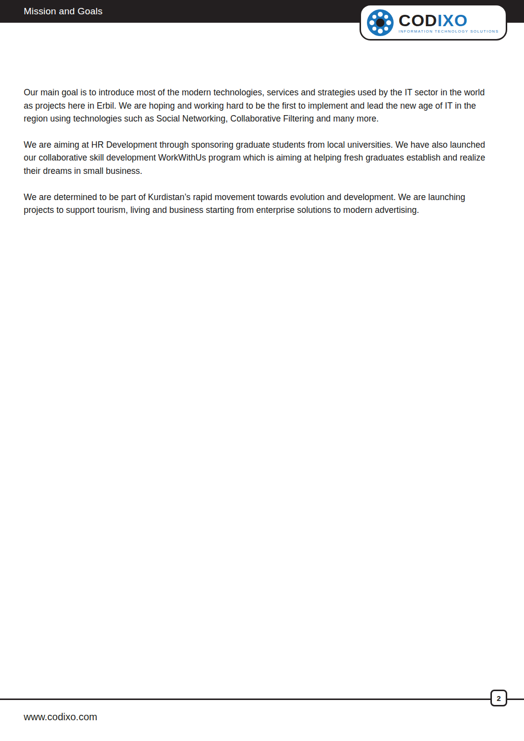Mission and Goals
COD IXO Information Technology Solutions
Our main goal is to introduce most of the modern technologies, services and strategies used by the IT sector in the world as projects here in Erbil. We are hoping and working hard to be the first to implement and lead the new age of IT in the region using technologies such as Social Networking, Collaborative Filtering and many more.
We are aiming at HR Development through sponsoring graduate students from local universities. We have also launched our collaborative skill development WorkWithUs program which is aiming at helping fresh graduates establish and realize their dreams in small business.
We are determined to be part of Kurdistan’s rapid movement towards evolution and development. We are launching projects to support tourism, living and business starting from enterprise solutions to modern advertising.
2
www.codixo.com